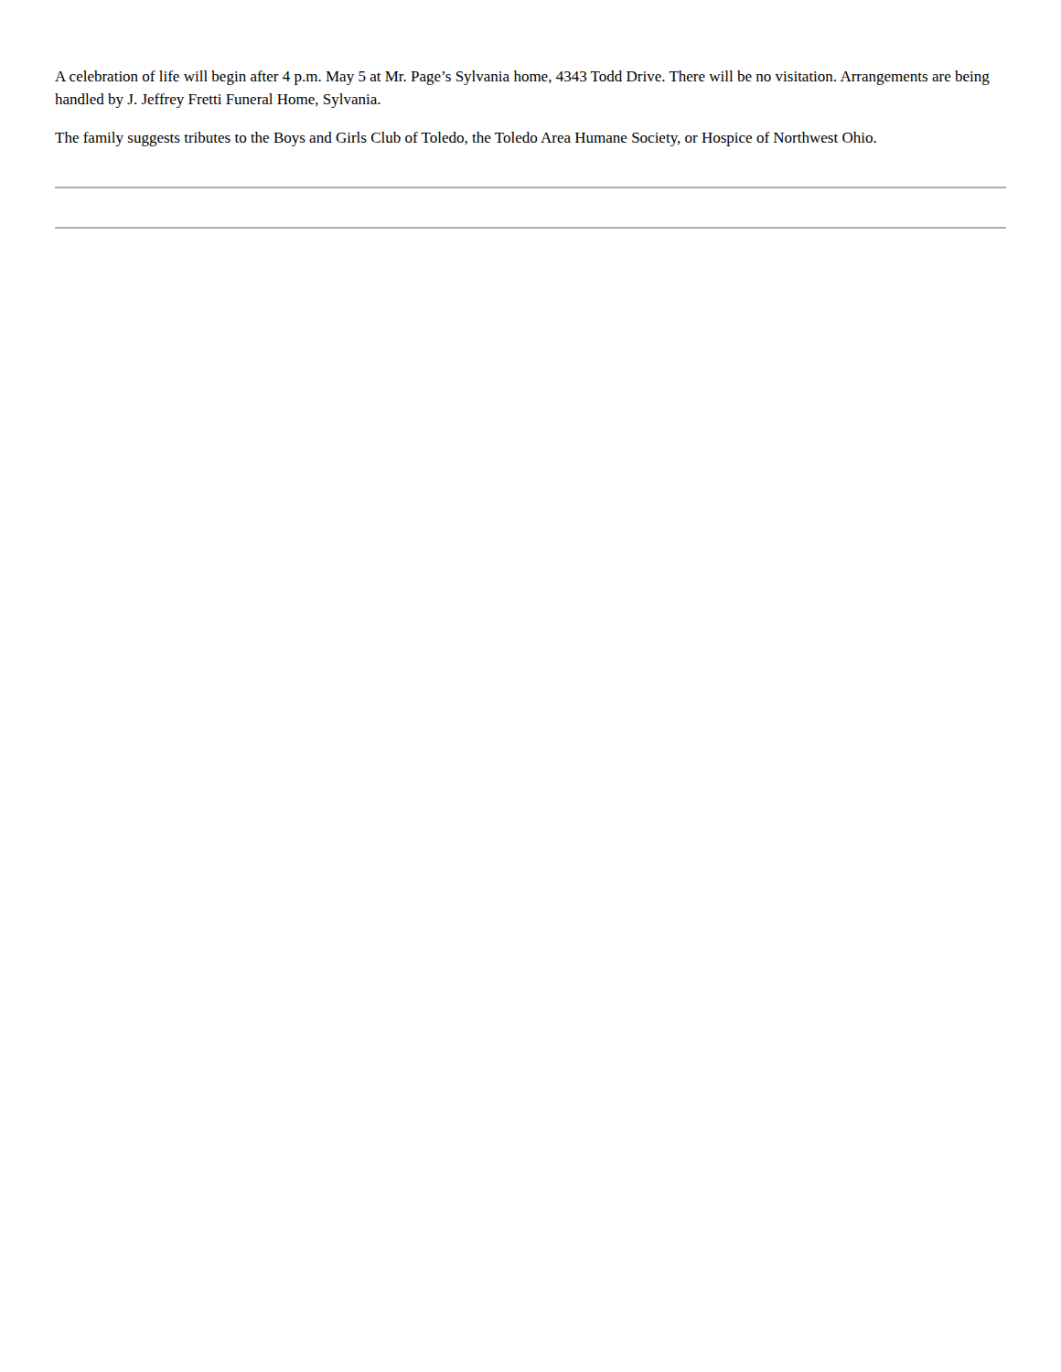A celebration of life will begin after 4 p.m. May 5 at Mr. Page’s Sylvania home, 4343 Todd Drive. There will be no visitation. Arrangements are being handled by J. Jeffrey Fretti Funeral Home, Sylvania.
The family suggests tributes to the Boys and Girls Club of Toledo, the Toledo Area Humane Society, or Hospice of Northwest Ohio.